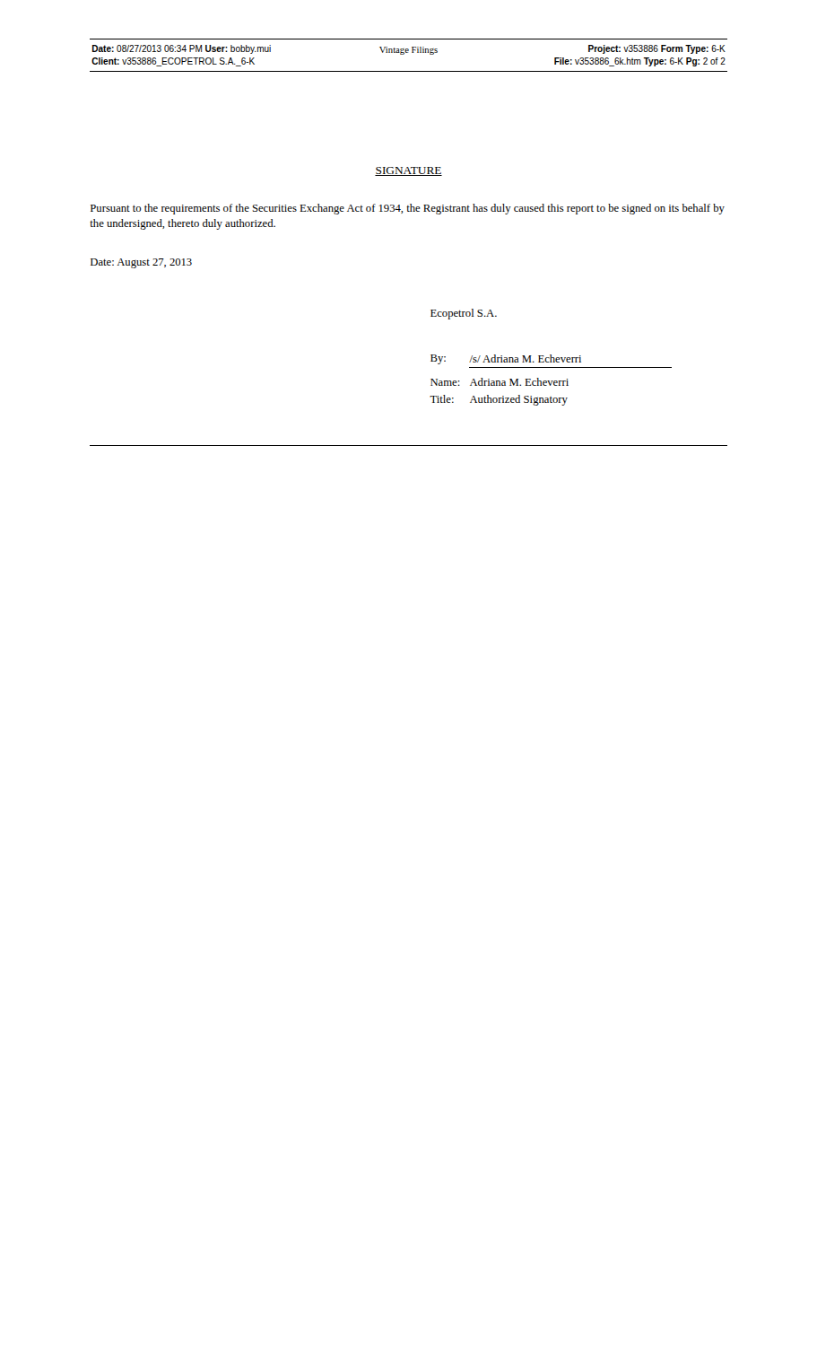| Date: 08/27/2013 06:34 PM User: bobby.mui Client: v353886_ECOPETROL S.A._6-K | Vintage Filings | Project: v353886 Form Type: 6-K File: v353886_6k.htm Type: 6-K Pg: 2 of 2 |
SIGNATURE
Pursuant to the requirements of the Securities Exchange Act of 1934, the Registrant has duly caused this report to be signed on its behalf by the undersigned, thereto duly authorized.
Date: August 27, 2013
Ecopetrol S.A.
| By: | /s/ Adriana M. Echeverri |
| Name: | Adriana M. Echeverri |
| Title: | Authorized Signatory |